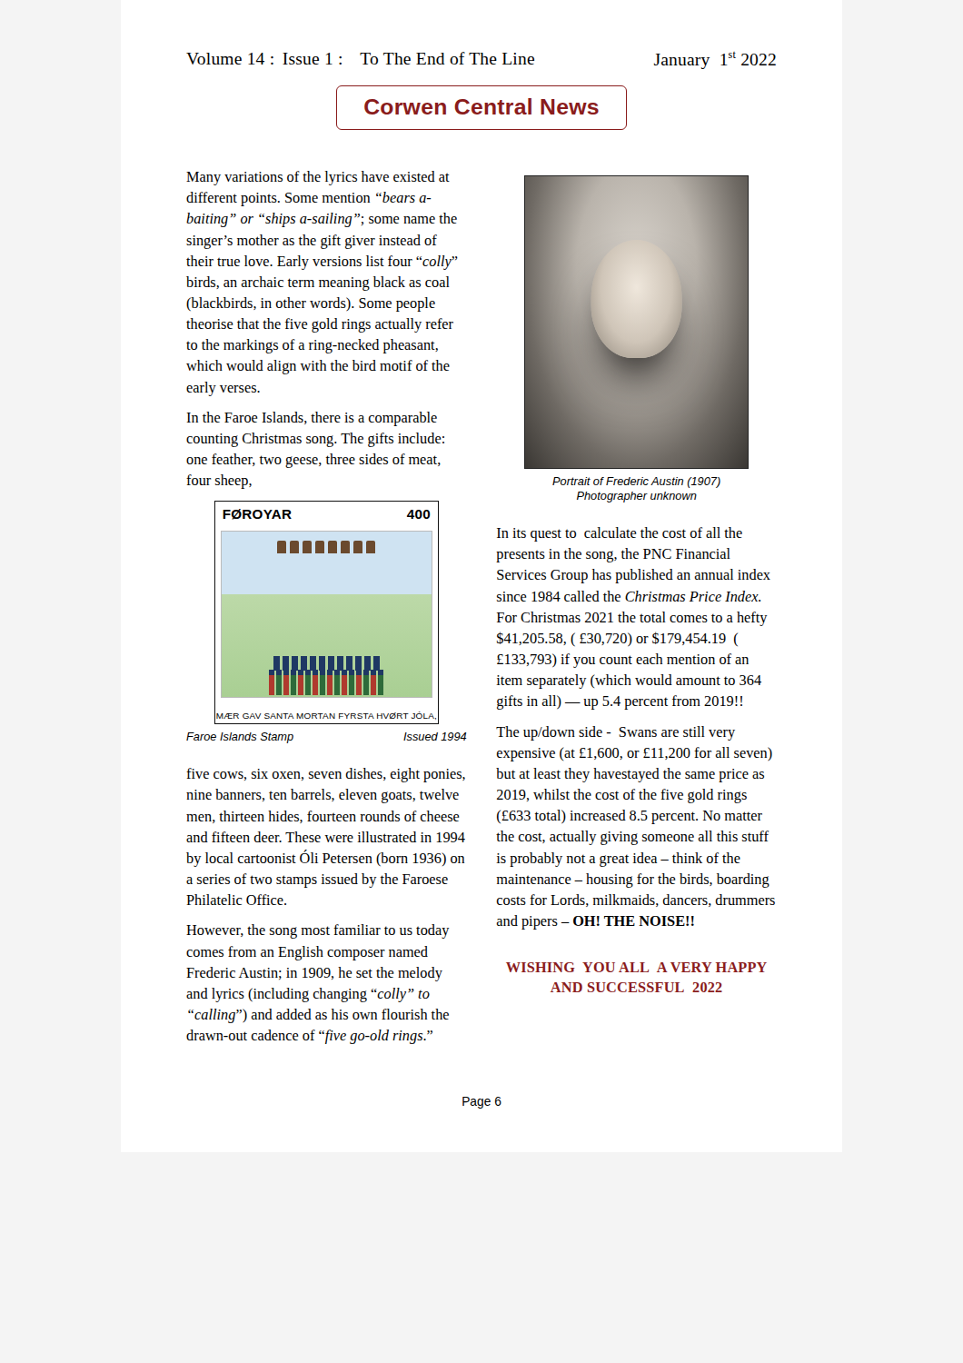Volume 14 : Issue 1 : To The End of The Line
January 1st 2022
Corwen Central News
Many variations of the lyrics have existed at different points. Some mention “bears a-baiting” or “ships a-sailing”; some name the singer’s mother as the gift giver instead of their true love. Early versions list four “colly” birds, an archaic term meaning black as coal (blackbirds, in other words). Some people theorise that the five gold rings actually refer to the markings of a ring-necked pheasant, which would align with the bird motif of the early verses.
In the Faroe Islands, there is a comparable counting Christmas song. The gifts include: one feather, two geese, three sides of meat, four sheep,
FØROYAR 400
MÆR GAV SANTA MORTAN FYRSTA HVØRT JÓLA,
Faroe Islands Stamp Issued 1994
five cows, six oxen, seven dishes, eight ponies, nine banners, ten barrels, eleven goats, twelve men, thirteen hides, fourteen rounds of cheese and fifteen deer. These were illustrated in 1994 by local cartoonist Óli Petersen (born 1936) on a series of two stamps issued by the Faroese Philatelic Office.
However, the song most familiar to us today comes from an English composer named Frederic Austin; in 1909, he set the melody and lyrics (including changing “colly” to “calling”) and added as his own flourish the drawn-out cadence of “five go-old rings.”
Portrait of Frederic Austin (1907)
Photographer unknown
In its quest to calculate the cost of all the presents in the song, the PNC Financial Services Group has published an annual index since 1984 called the Christmas Price Index. For Christmas 2021 the total comes to a hefty $41,205.58, ( £30,720) or $179,454.19 ( £133,793) if you count each mention of an item separately (which would amount to 364 gifts in all) — up 5.4 percent from 2019!!
The up/down side - Swans are still very expensive (at £1,600, or £11,200 for all seven) but at least they havestayed the same price as 2019, whilst the cost of the five gold rings (£633 total) increased 8.5 percent. No matter the cost, actually giving someone all this stuff is probably not a great idea – think of the maintenance – housing for the birds, boarding costs for Lords, milkmaids, dancers, drummers and pipers – OH! THE NOISE!!
WISHING YOU ALL A VERY HAPPY AND SUCCESSFUL 2022
Page 6